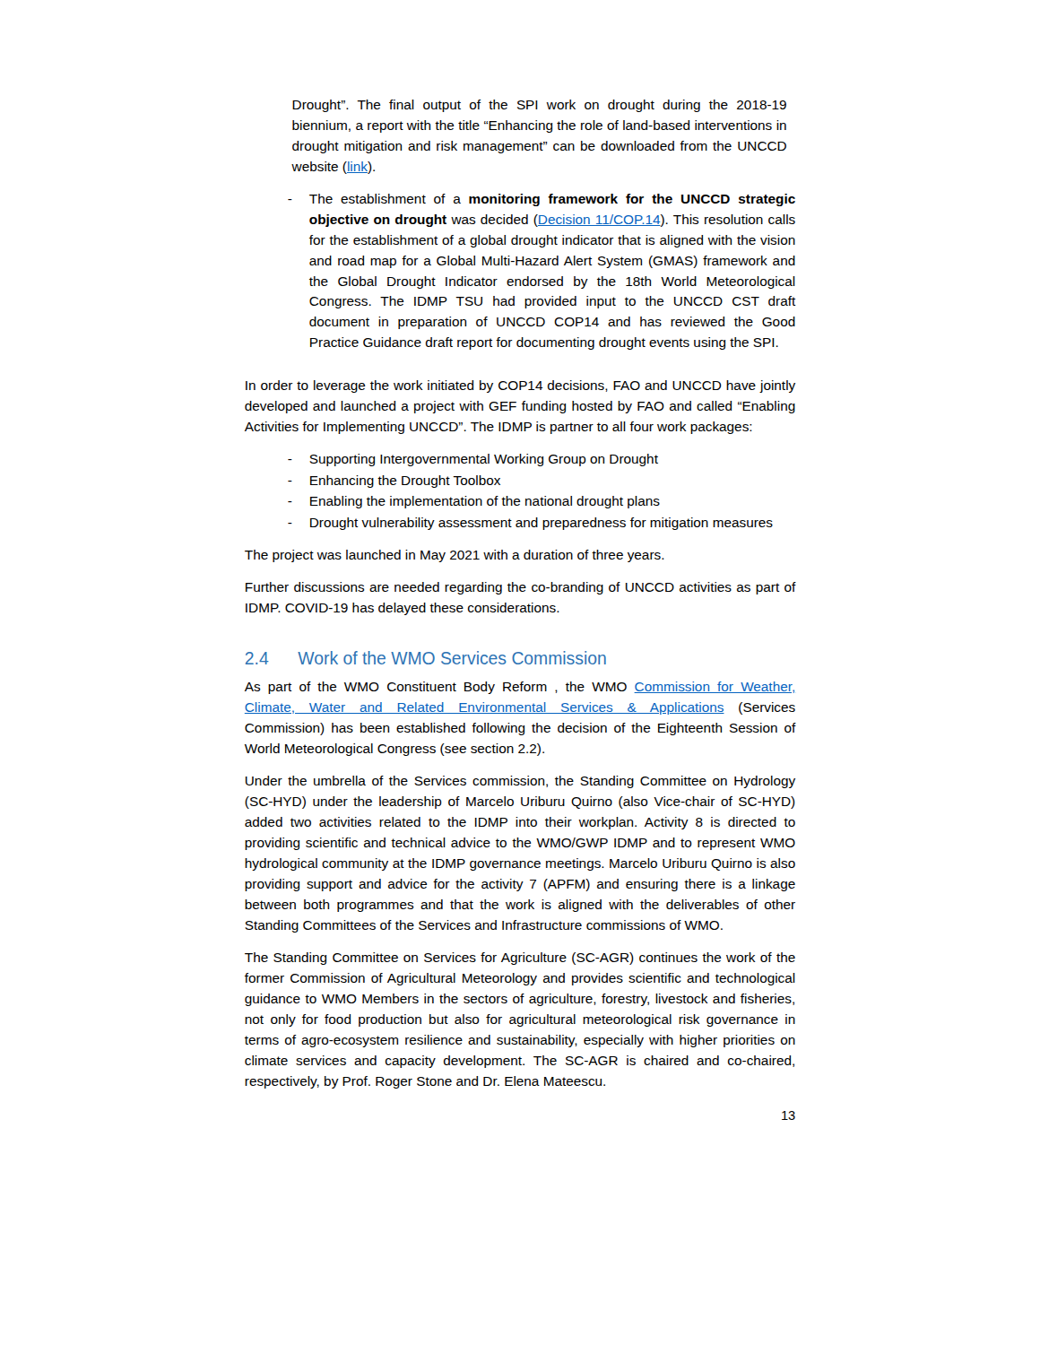Drought”. The final output of the SPI work on drought during the 2018-19 biennium, a report with the title “Enhancing the role of land-based interventions in drought mitigation and risk management” can be downloaded from the UNCCD website (link).
The establishment of a monitoring framework for the UNCCD strategic objective on drought was decided (Decision 11/COP.14). This resolution calls for the establishment of a global drought indicator that is aligned with the vision and road map for a Global Multi-Hazard Alert System (GMAS) framework and the Global Drought Indicator endorsed by the 18th World Meteorological Congress. The IDMP TSU had provided input to the UNCCD CST draft document in preparation of UNCCD COP14 and has reviewed the Good Practice Guidance draft report for documenting drought events using the SPI.
In order to leverage the work initiated by COP14 decisions, FAO and UNCCD have jointly developed and launched a project with GEF funding hosted by FAO and called “Enabling Activities for Implementing UNCCD”. The IDMP is partner to all four work packages:
Supporting Intergovernmental Working Group on Drought
Enhancing the Drought Toolbox
Enabling the implementation of the national drought plans
Drought vulnerability assessment and preparedness for mitigation measures
The project was launched in May 2021 with a duration of three years.
Further discussions are needed regarding the co-branding of UNCCD activities as part of IDMP. COVID-19 has delayed these considerations.
2.4 Work of the WMO Services Commission
As part of the WMO Constituent Body Reform , the WMO Commission for Weather, Climate, Water and Related Environmental Services & Applications (Services Commission) has been established following the decision of the Eighteenth Session of World Meteorological Congress (see section 2.2).
Under the umbrella of the Services commission, the Standing Committee on Hydrology (SC-HYD) under the leadership of Marcelo Uriburu Quirno (also Vice-chair of SC-HYD) added two activities related to the IDMP into their workplan. Activity 8 is directed to providing scientific and technical advice to the WMO/GWP IDMP and to represent WMO hydrological community at the IDMP governance meetings. Marcelo Uriburu Quirno is also providing support and advice for the activity 7 (APFM) and ensuring there is a linkage between both programmes and that the work is aligned with the deliverables of other Standing Committees of the Services and Infrastructure commissions of WMO.
The Standing Committee on Services for Agriculture (SC-AGR) continues the work of the former Commission of Agricultural Meteorology and provides scientific and technological guidance to WMO Members in the sectors of agriculture, forestry, livestock and fisheries, not only for food production but also for agricultural meteorological risk governance in terms of agro-ecosystem resilience and sustainability, especially with higher priorities on climate services and capacity development. The SC-AGR is chaired and co-chaired, respectively, by Prof. Roger Stone and Dr. Elena Mateescu.
13